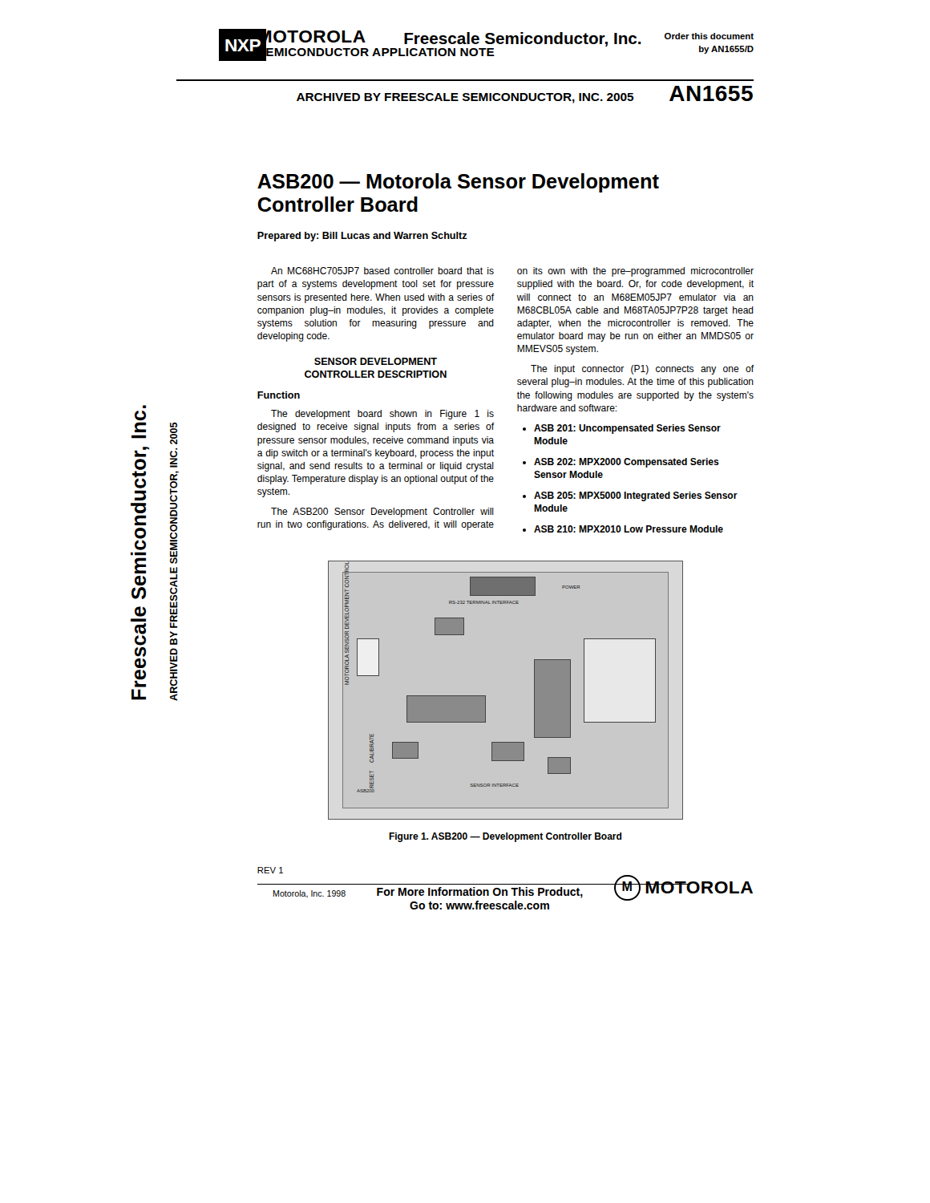Freescale Semiconductor, Inc. ARCHIVED BY FREESCALE SEMICONDUCTOR, INC. 2005
NXP
MOTOROLA
SEMICONDUCTOR APPLICATION NOTE
Freescale Semiconductor, Inc.
Order this document
by AN1655/D
ARCHIVED BY FREESCALE SEMICONDUCTOR, INC. 2005 AN1655
ASB200 — Motorola Sensor Development
Controller Board
Prepared by: Bill Lucas and Warren Schultz
An MC68HC705JP7 based controller board that is part of a systems development tool set for pressure sensors is presented here. When used with a series of companion plug–in modules, it provides a complete systems solution for measuring pressure and developing code.
SENSOR DEVELOPMENT
CONTROLLER DESCRIPTION
Function
The development board shown in Figure 1 is designed to receive signal inputs from a series of pressure sensor modules, receive command inputs via a dip switch or a terminal's keyboard, process the input signal, and send results to a terminal or liquid crystal display. Temperature display is an optional output of the system.
The ASB200 Sensor Development Controller will run in two configurations. As delivered, it will operate on its own with the pre–programmed microcontroller supplied with the board. Or, for code development, it will connect to an M68EM05JP7 emulator via an M68CBL05A cable and M68TA05JP7P28 target head adapter, when the microcontroller is removed. The emulator board may be run on either an MMDS05 or MMEVS05 system.
The input connector (P1) connects any one of several plug–in modules. At the time of this publication the following modules are supported by the system's hardware and software:
ASB 201: Uncompensated Series Sensor Module
ASB 202: MPX2000 Compensated Series Sensor Module
ASB 205: MPX5000 Integrated Series Sensor Module
ASB 210: MPX2010 Low Pressure Module
RS-232 TERMINAL INTERFACE POWER SENSOR INTERFACE ASB200 MOTOROLA SENSOR DEVELOPMENT CONTROLLER CALIBRATE RESET
Figure 1. ASB200 — Development Controller Board
REV 1
Motorola, Inc. 1998
For More Information On This Product,
Go to: www.freescale.com
MMOTOROLA